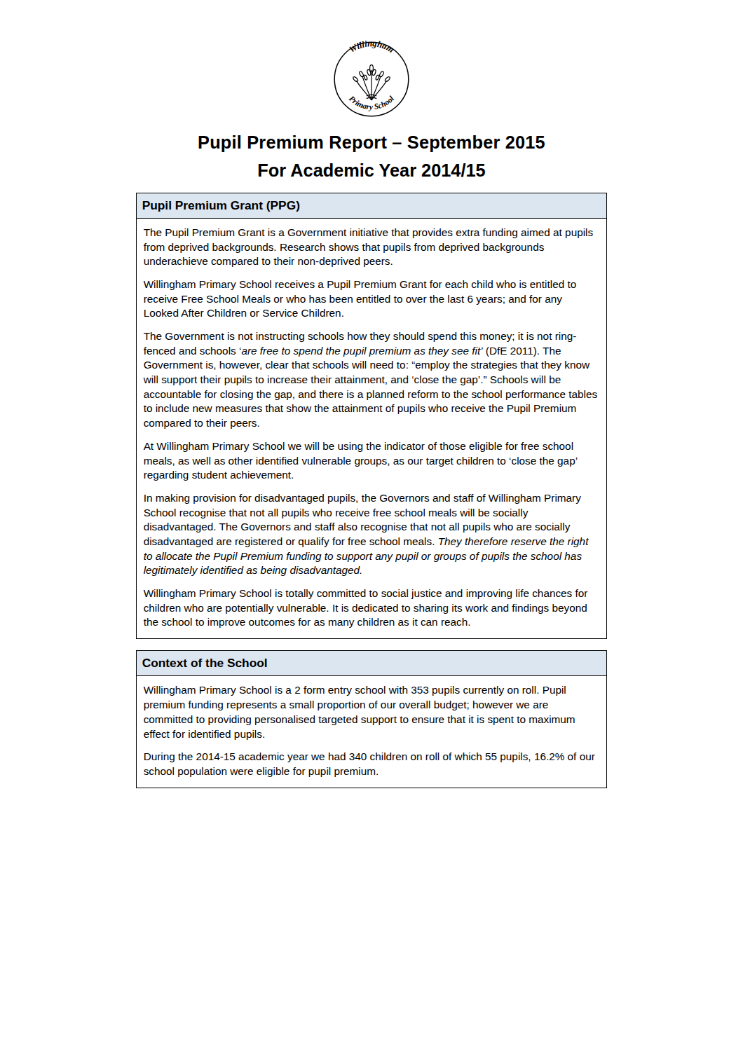Willingham Primary School
Pupil Premium Report – September 2015
For Academic Year 2014/15
Pupil Premium Grant (PPG)
The Pupil Premium Grant is a Government initiative that provides extra funding aimed at pupils from deprived backgrounds. Research shows that pupils from deprived backgrounds underachieve compared to their non-deprived peers.
Willingham Primary School receives a Pupil Premium Grant for each child who is entitled to receive Free School Meals or who has been entitled to over the last 6 years; and for any Looked After Children or Service Children.
The Government is not instructing schools how they should spend this money; it is not ring-fenced and schools ‘are free to spend the pupil premium as they see fit’ (DfE 2011). The Government is, however, clear that schools will need to: “employ the strategies that they know will support their pupils to increase their attainment, and ‘close the gap’.” Schools will be accountable for closing the gap, and there is a planned reform to the school performance tables to include new measures that show the attainment of pupils who receive the Pupil Premium compared to their peers.
At Willingham Primary School we will be using the indicator of those eligible for free school meals, as well as other identified vulnerable groups, as our target children to ‘close the gap’ regarding student achievement.
In making provision for disadvantaged pupils, the Governors and staff of Willingham Primary School recognise that not all pupils who receive free school meals will be socially disadvantaged. The Governors and staff also recognise that not all pupils who are socially disadvantaged are registered or qualify for free school meals. They therefore reserve the right to allocate the Pupil Premium funding to support any pupil or groups of pupils the school has legitimately identified as being disadvantaged.
Willingham Primary School is totally committed to social justice and improving life chances for children who are potentially vulnerable. It is dedicated to sharing its work and findings beyond the school to improve outcomes for as many children as it can reach.
Context of the School
Willingham Primary School is a 2 form entry school with 353 pupils currently on roll. Pupil premium funding represents a small proportion of our overall budget; however we are committed to providing personalised targeted support to ensure that it is spent to maximum effect for identified pupils.
During the 2014-15 academic year we had 340 children on roll of which 55 pupils, 16.2% of our school population were eligible for pupil premium.